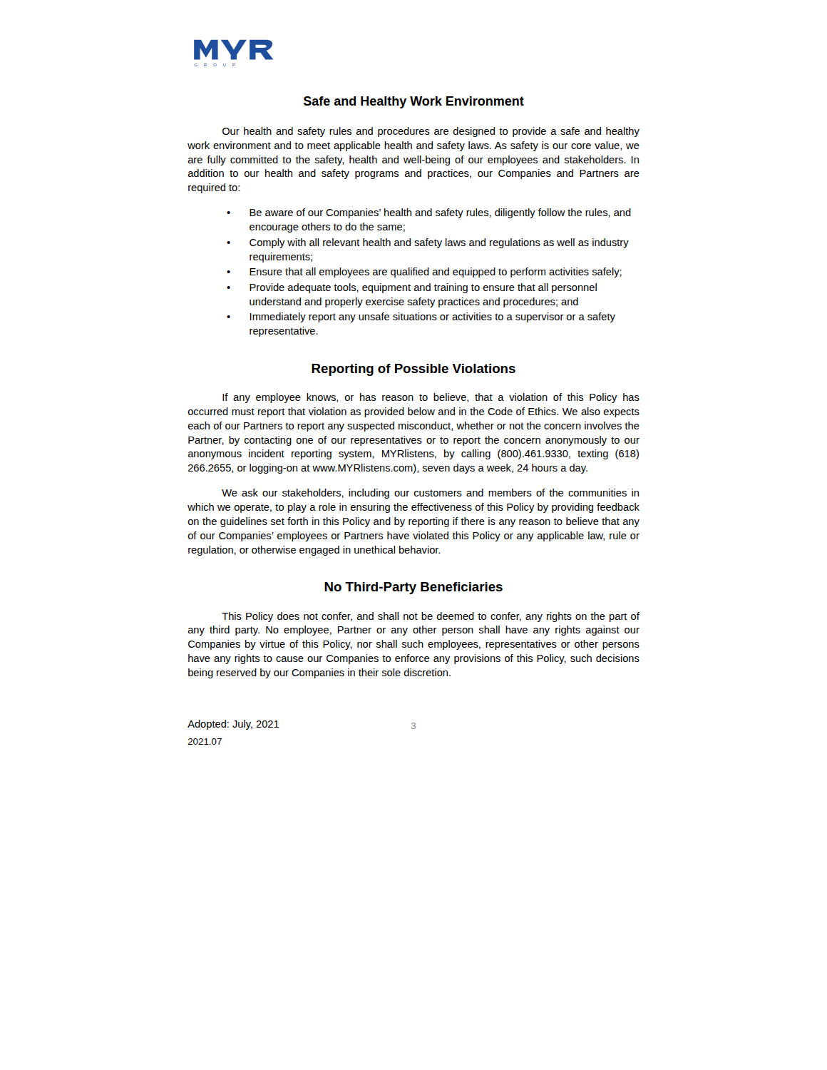G R O U P
Safe and Healthy Work Environment
Our health and safety rules and procedures are designed to provide a safe and healthy work environment and to meet applicable health and safety laws. As safety is our core value, we are fully committed to the safety, health and well-being of our employees and stakeholders. In addition to our health and safety programs and practices, our Companies and Partners are required to:
Be aware of our Companies’ health and safety rules, diligently follow the rules, and encourage others to do the same;
Comply with all relevant health and safety laws and regulations as well as industry requirements;
Ensure that all employees are qualified and equipped to perform activities safely;
Provide adequate tools, equipment and training to ensure that all personnel understand and properly exercise safety practices and procedures; and
Immediately report any unsafe situations or activities to a supervisor or a safety representative.
Reporting of Possible Violations
If any employee knows, or has reason to believe, that a violation of this Policy has occurred must report that violation as provided below and in the Code of Ethics. We also expects each of our Partners to report any suspected misconduct, whether or not the concern involves the Partner, by contacting one of our representatives or to report the concern anonymously to our anonymous incident reporting system, MYRlistens, by calling (800).461.9330, texting (618) 266.2655, or logging-on at www.MYRlistens.com), seven days a week, 24 hours a day.
We ask our stakeholders, including our customers and members of the communities in which we operate, to play a role in ensuring the effectiveness of this Policy by providing feedback on the guidelines set forth in this Policy and by reporting if there is any reason to believe that any of our Companies’ employees or Partners have violated this Policy or any applicable law, rule or regulation, or otherwise engaged in unethical behavior.
No Third-Party Beneficiaries
This Policy does not confer, and shall not be deemed to confer, any rights on the part of any third party. No employee, Partner or any other person shall have any rights against our Companies by virtue of this Policy, nor shall such employees, representatives or other persons have any rights to cause our Companies to enforce any provisions of this Policy, such decisions being reserved by our Companies in their sole discretion.
Adopted: July, 2021
3
2021.07